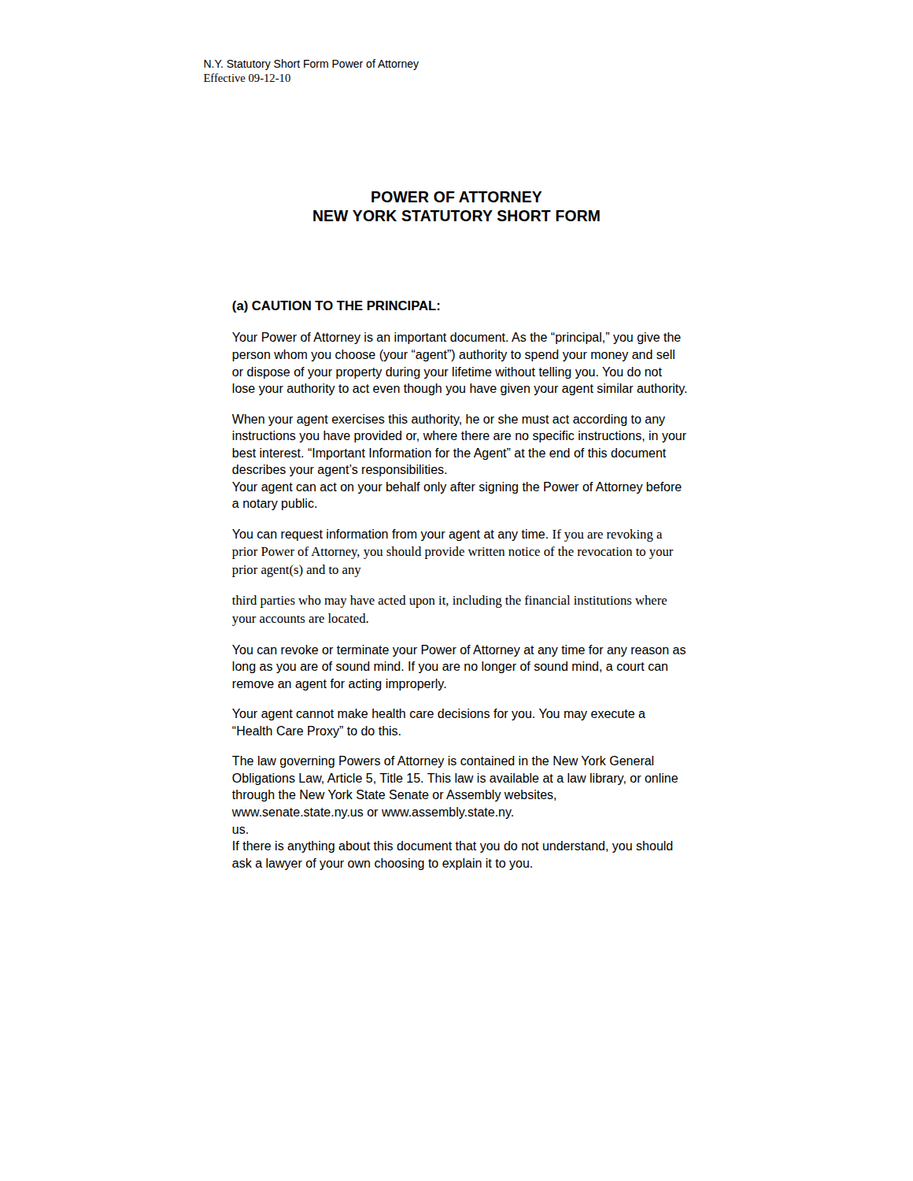N.Y. Statutory Short Form Power of Attorney
Effective 09-12-10
POWER OF ATTORNEY
NEW YORK STATUTORY SHORT FORM
(a) CAUTION TO THE PRINCIPAL:
Your Power of Attorney is an important document. As the “principal,” you give the person whom you choose (your “agent”) authority to spend your money and sell or dispose of your property during your lifetime without telling you. You do not lose your authority to act even though you have given your agent similar authority.
When your agent exercises this authority, he or she must act according to any instructions you have provided or, where there are no specific instructions, in your best interest. “Important Information for the Agent” at the end of this document describes your agent’s responsibilities.
Your agent can act on your behalf only after signing the Power of Attorney before a notary public.
You can request information from your agent at any time. If you are revoking a prior Power of Attorney, you should provide written notice of the revocation to your prior agent(s) and to any
third parties who may have acted upon it, including the financial institutions where your accounts are located.
You can revoke or terminate your Power of Attorney at any time for any reason as long as you are of sound mind. If you are no longer of sound mind, a court can remove an agent for acting improperly.
Your agent cannot make health care decisions for you. You may execute a “Health Care Proxy” to do this.
The law governing Powers of Attorney is contained in the New York General Obligations Law, Article 5, Title 15. This law is available at a law library, or online through the New York State Senate or Assembly websites, www.senate.state.ny.us or www.assembly.state.ny.
us.
If there is anything about this document that you do not understand, you should ask a lawyer of your own choosing to explain it to you.